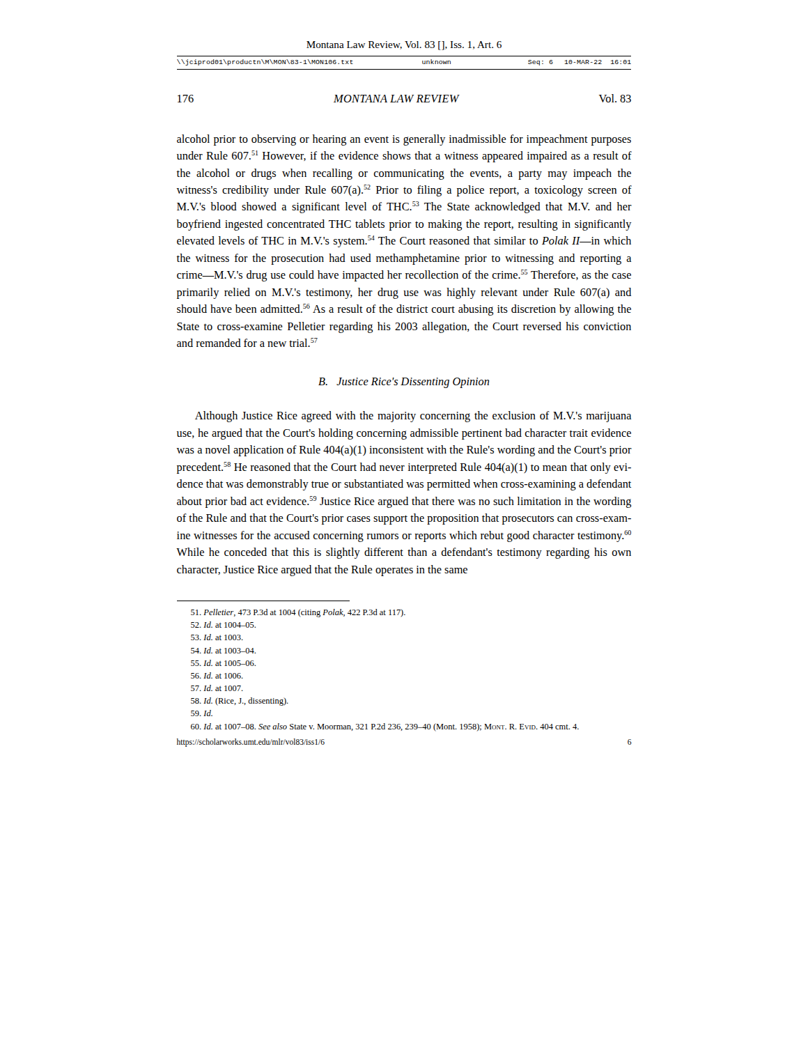Montana Law Review, Vol. 83 [], Iss. 1, Art. 6
\\jciprod01\productn\M\MON\83-1\MON106.txt unknown Seq: 6 10-MAR-22 16:01
176 MONTANA LAW REVIEW Vol. 83
alcohol prior to observing or hearing an event is generally inadmissible for impeachment purposes under Rule 607.51 However, if the evidence shows that a witness appeared impaired as a result of the alcohol or drugs when recalling or communicating the events, a party may impeach the witness's credibility under Rule 607(a).52 Prior to filing a police report, a toxicology screen of M.V.'s blood showed a significant level of THC.53 The State acknowledged that M.V. and her boyfriend ingested concentrated THC tablets prior to making the report, resulting in significantly elevated levels of THC in M.V.'s system.54 The Court reasoned that similar to Polak II—in which the witness for the prosecution had used methamphetamine prior to witnessing and reporting a crime—M.V.'s drug use could have impacted her recollection of the crime.55 Therefore, as the case primarily relied on M.V.'s testimony, her drug use was highly relevant under Rule 607(a) and should have been admitted.56 As a result of the district court abusing its discretion by allowing the State to cross-examine Pelletier regarding his 2003 allegation, the Court reversed his conviction and remanded for a new trial.57
B. Justice Rice's Dissenting Opinion
Although Justice Rice agreed with the majority concerning the exclusion of M.V.'s marijuana use, he argued that the Court's holding concerning admissible pertinent bad character trait evidence was a novel application of Rule 404(a)(1) inconsistent with the Rule's wording and the Court's prior precedent.58 He reasoned that the Court had never interpreted Rule 404(a)(1) to mean that only evidence that was demonstrably true or substantiated was permitted when cross-examining a defendant about prior bad act evidence.59 Justice Rice argued that there was no such limitation in the wording of the Rule and that the Court's prior cases support the proposition that prosecutors can cross-examine witnesses for the accused concerning rumors or reports which rebut good character testimony.60 While he conceded that this is slightly different than a defendant's testimony regarding his own character, Justice Rice argued that the Rule operates in the same
51. Pelletier, 473 P.3d at 1004 (citing Polak, 422 P.3d at 117).
52. Id. at 1004–05.
53. Id. at 1003.
54. Id. at 1003–04.
55. Id. at 1005–06.
56. Id. at 1006.
57. Id. at 1007.
58. Id. (Rice, J., dissenting).
59. Id.
60. Id. at 1007–08. See also State v. Moorman, 321 P.2d 236, 239–40 (Mont. 1958); Mont. R. Evid. 404 cmt. 4.
https://scholarworks.umt.edu/mlr/vol83/iss1/6 6